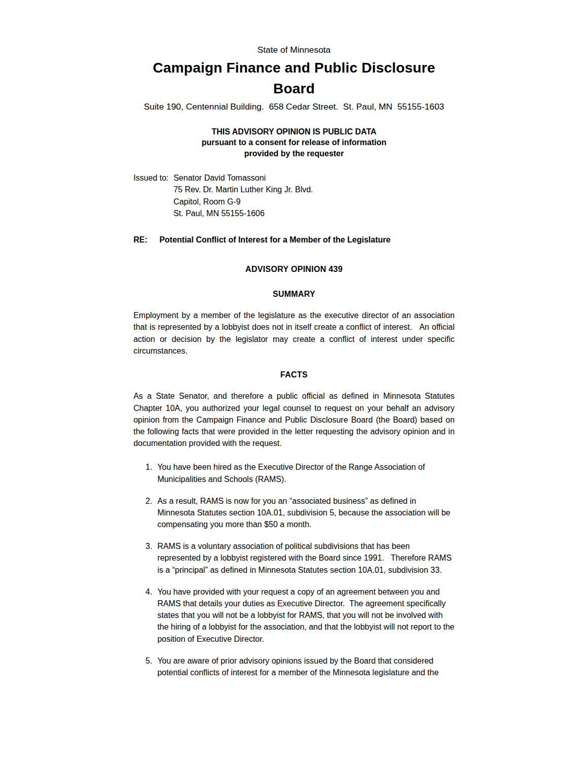State of Minnesota
Campaign Finance and Public Disclosure Board
Suite 190, Centennial Building. 658 Cedar Street. St. Paul, MN 55155-1603
THIS ADVISORY OPINION IS PUBLIC DATA
pursuant to a consent for release of information
provided by the requester
| Issued to: | Senator David Tomassoni 75 Rev. Dr. Martin Luther King Jr. Blvd. Capitol, Room G-9 St. Paul, MN 55155-1606 |
RE: Potential Conflict of Interest for a Member of the Legislature
ADVISORY OPINION 439
SUMMARY
Employment by a member of the legislature as the executive director of an association that is represented by a lobbyist does not in itself create a conflict of interest. An official action or decision by the legislator may create a conflict of interest under specific circumstances.
FACTS
As a State Senator, and therefore a public official as defined in Minnesota Statutes Chapter 10A, you authorized your legal counsel to request on your behalf an advisory opinion from the Campaign Finance and Public Disclosure Board (the Board) based on the following facts that were provided in the letter requesting the advisory opinion and in documentation provided with the request.
You have been hired as the Executive Director of the Range Association of Municipalities and Schools (RAMS).
As a result, RAMS is now for you an “associated business” as defined in Minnesota Statutes section 10A.01, subdivision 5, because the association will be compensating you more than $50 a month.
RAMS is a voluntary association of political subdivisions that has been represented by a lobbyist registered with the Board since 1991. Therefore RAMS is a “principal” as defined in Minnesota Statutes section 10A.01, subdivision 33.
You have provided with your request a copy of an agreement between you and RAMS that details your duties as Executive Director. The agreement specifically states that you will not be a lobbyist for RAMS, that you will not be involved with the hiring of a lobbyist for the association, and that the lobbyist will not report to the position of Executive Director.
You are aware of prior advisory opinions issued by the Board that considered potential conflicts of interest for a member of the Minnesota legislature and the